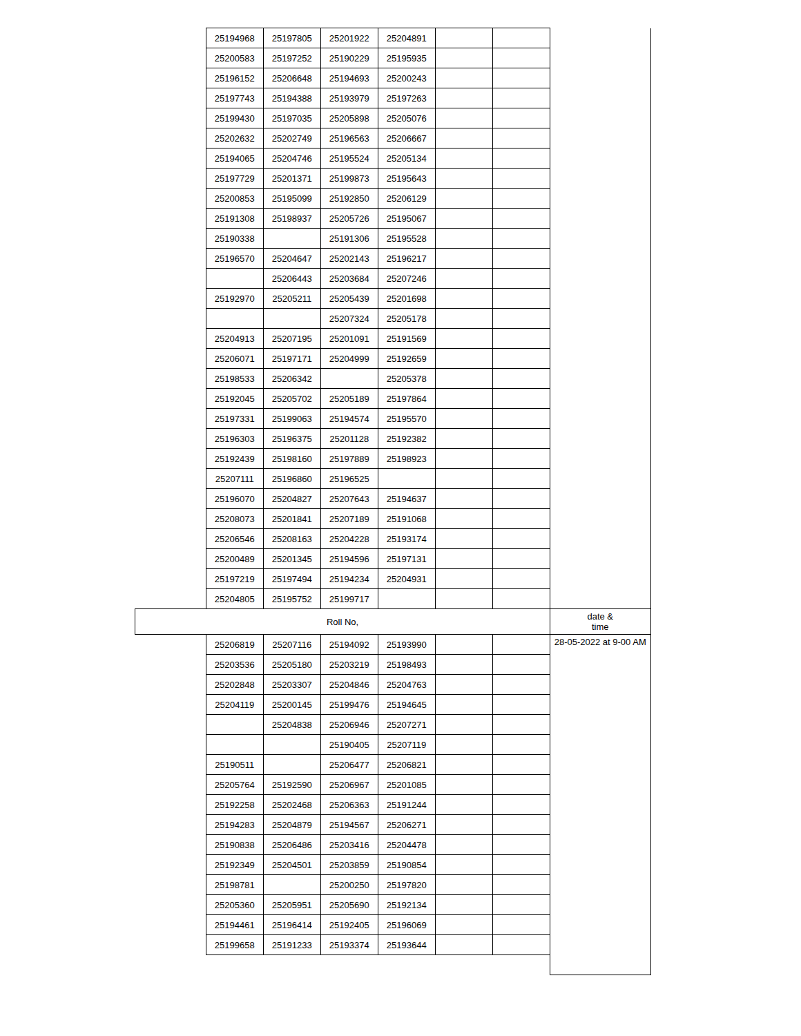| | 25194968 | 25197805 | 25201922 | 25204891 | | | | |
| | 25200583 | 25197252 | 25190229 | 25195935 | | | | |
| | 25196152 | 25206648 | 25194693 | 25200243 | | | | |
| | 25197743 | 25194388 | 25193979 | 25197263 | | | | |
| | 25199430 | 25197035 | 25205898 | 25205076 | | | | |
| | 25202632 | 25202749 | 25196563 | 25206667 | | | | |
| | 25194065 | 25204746 | 25195524 | 25205134 | | | | |
| | 25197729 | 25201371 | 25199873 | 25195643 | | | | |
| | 25200853 | 25195099 | 25192850 | 25206129 | | | | |
| | 25191308 | 25198937 | 25205726 | 25195067 | | | | |
| | 25190338 | | 25191306 | 25195528 | | | | |
| | 25196570 | 25204647 | 25202143 | 25196217 | | | | |
| | | 25206443 | 25203684 | 25207246 | | | | |
| | 25192970 | 25205211 | 25205439 | 25201698 | | | | |
| | | | 25207324 | 25205178 | | | | |
| | 25204913 | 25207195 | 25201091 | 25191569 | | | | |
| | 25206071 | 25197171 | 25204999 | 25192659 | | | | |
| | 25198533 | 25206342 | | 25205378 | | | | |
| | 25192045 | 25205702 | 25205189 | 25197864 | | | | |
| | 25197331 | 25199063 | 25194574 | 25195570 | | | | |
| | 25196303 | 25196375 | 25201128 | 25192382 | | | | |
| | 25192439 | 25198160 | 25197889 | 25198923 | | | | |
| | 25207111 | 25196860 | 25196525 | | | | | |
| | 25196070 | 25204827 | 25207643 | 25194637 | | | | |
| | 25208073 | 25201841 | 25207189 | 25191068 | | | | |
| | 25206546 | 25208163 | 25204228 | 25193174 | | | | |
| | 25200489 | 25201345 | 25194596 | 25197131 | | | | |
| | 25197219 | 25197494 | 25194234 | 25204931 | | | | |
| | 25204805 | 25195752 | 25199717 | | | | | |
| Roll No, | date & time | |
| | 25206819 | 25207116 | 25194092 | 25193990 | | | 28-05-2022 at 9-00 AM | |
| | 25203536 | 25205180 | 25203219 | 25198493 | | | |
| | 25202848 | 25203307 | 25204846 | 25204763 | | | |
| | 25204119 | 25200145 | 25199476 | 25194645 | | | |
| | | 25204838 | 25206946 | 25207271 | | | |
| | | | 25190405 | 25207119 | | | |
| | 25190511 | | 25206477 | 25206821 | | | |
| | 25205764 | 25192590 | 25206967 | 25201085 | | | |
| | 25192258 | 25202468 | 25206363 | 25191244 | | | |
| | 25194283 | 25204879 | 25194567 | 25206271 | | | |
| | 25190838 | 25206486 | 25203416 | 25204478 | | | |
| | 25192349 | 25204501 | 25203859 | 25190854 | | | |
| | 25198781 | | 25200250 | 25197820 | | | |
| | 25205360 | 25205951 | 25205690 | 25192134 | | | |
| | 25194461 | 25196414 | 25192405 | 25196069 | | | |
| | 25199658 | 25191233 | 25193374 | 25193644 | | | |